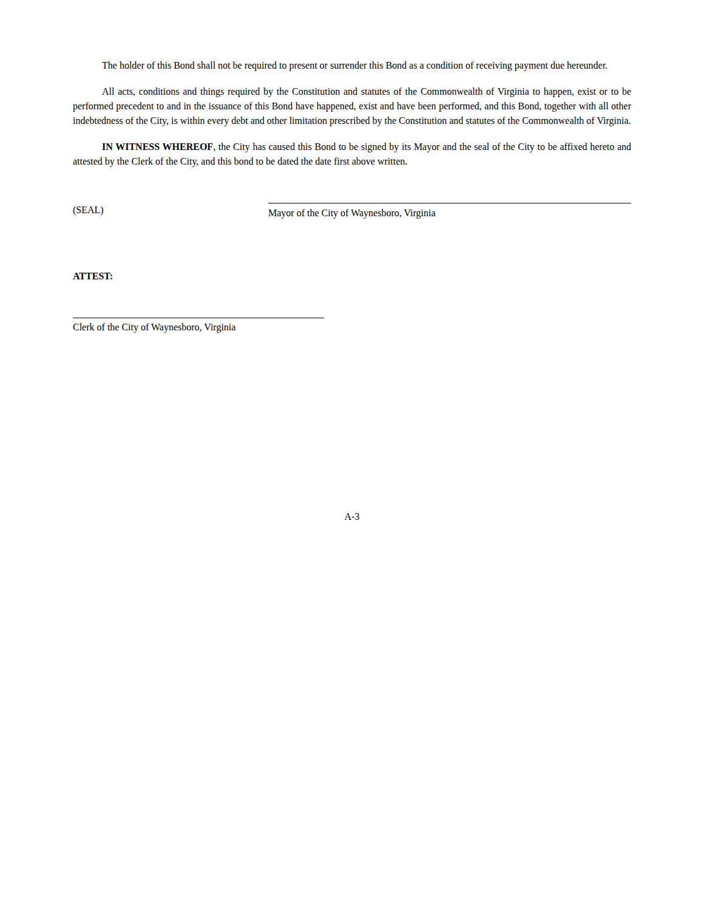The holder of this Bond shall not be required to present or surrender this Bond as a condition of receiving payment due hereunder.
All acts, conditions and things required by the Constitution and statutes of the Commonwealth of Virginia to happen, exist or to be performed precedent to and in the issuance of this Bond have happened, exist and have been performed, and this Bond, together with all other indebtedness of the City, is within every debt and other limitation prescribed by the Constitution and statutes of the Commonwealth of Virginia.
IN WITNESS WHEREOF, the City has caused this Bond to be signed by its Mayor and the seal of the City to be affixed hereto and attested by the Clerk of the City, and this bond to be dated the date first above written.
(SEAL)
Mayor of the City of Waynesboro, Virginia
ATTEST:
Clerk of the City of Waynesboro, Virginia
A-3